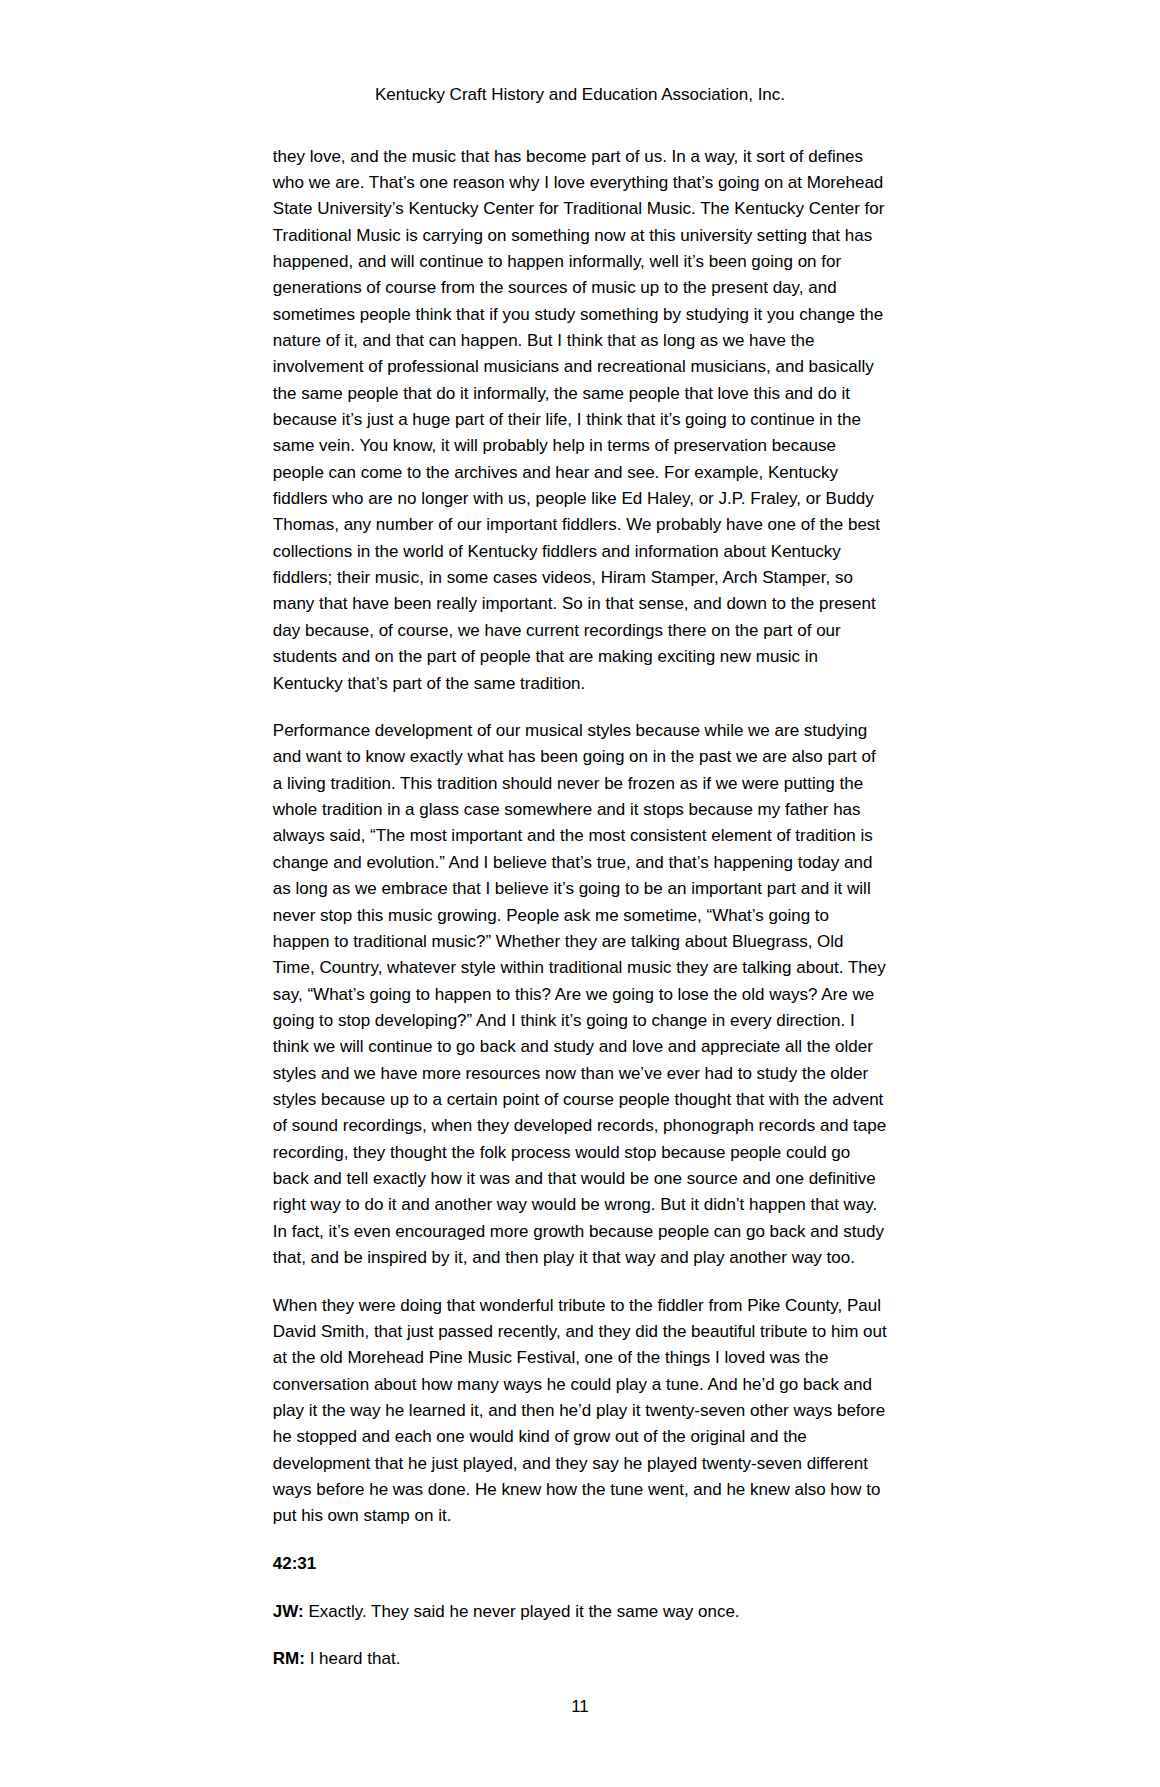Kentucky Craft History and Education Association, Inc.
they love, and the music that has become part of us. In a way, it sort of defines who we are. That’s one reason why I love everything that’s going on at Morehead State University’s Kentucky Center for Traditional Music. The Kentucky Center for Traditional Music is carrying on something now at this university setting that has happened, and will continue to happen informally, well it’s been going on for generations of course from the sources of music up to the present day, and sometimes people think that if you study something by studying it you change the nature of it, and that can happen. But I think that as long as we have the involvement of professional musicians and recreational musicians, and basically the same people that do it informally, the same people that love this and do it because it’s just a huge part of their life, I think that it’s going to continue in the same vein. You know, it will probably help in terms of preservation because people can come to the archives and hear and see. For example, Kentucky fiddlers who are no longer with us, people like Ed Haley, or J.P. Fraley, or Buddy Thomas, any number of our important fiddlers. We probably have one of the best collections in the world of Kentucky fiddlers and information about Kentucky fiddlers; their music, in some cases videos, Hiram Stamper, Arch Stamper, so many that have been really important. So in that sense, and down to the present day because, of course, we have current recordings there on the part of our students and on the part of people that are making exciting new music in Kentucky that’s part of the same tradition.
Performance development of our musical styles because while we are studying and want to know exactly what has been going on in the past we are also part of a living tradition. This tradition should never be frozen as if we were putting the whole tradition in a glass case somewhere and it stops because my father has always said, “The most important and the most consistent element of tradition is change and evolution.” And I believe that’s true, and that’s happening today and as long as we embrace that I believe it’s going to be an important part and it will never stop this music growing. People ask me sometime, “What’s going to happen to traditional music?” Whether they are talking about Bluegrass, Old Time, Country, whatever style within traditional music they are talking about. They say, “What’s going to happen to this? Are we going to lose the old ways? Are we going to stop developing?” And I think it’s going to change in every direction. I think we will continue to go back and study and love and appreciate all the older styles and we have more resources now than we’ve ever had to study the older styles because up to a certain point of course people thought that with the advent of sound recordings, when they developed records, phonograph records and tape recording, they thought the folk process would stop because people could go back and tell exactly how it was and that would be one source and one definitive right way to do it and another way would be wrong. But it didn’t happen that way. In fact, it’s even encouraged more growth because people can go back and study that, and be inspired by it, and then play it that way and play another way too.
When they were doing that wonderful tribute to the fiddler from Pike County, Paul David Smith, that just passed recently, and they did the beautiful tribute to him out at the old Morehead Pine Music Festival, one of the things I loved was the conversation about how many ways he could play a tune. And he’d go back and play it the way he learned it, and then he’d play it twenty-seven other ways before he stopped and each one would kind of grow out of the original and the development that he just played, and they say he played twenty-seven different ways before he was done. He knew how the tune went, and he knew also how to put his own stamp on it.
42:31
JW: Exactly. They said he never played it the same way once.
RM: I heard that.
11